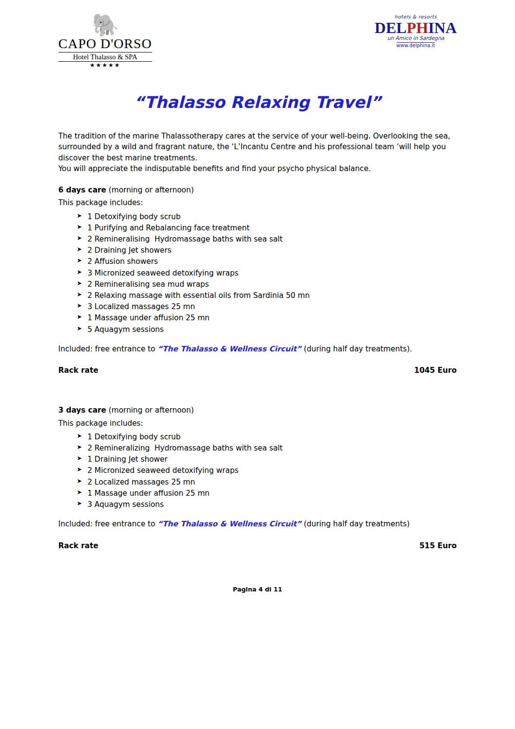🐘
CAPO D'ORSO
Hotel Thalasso & SPA
★★★★★
hotels & resorts
DELPHINA
un Amico in Sardegna
www.delphina.it
“Thalasso Relaxing Travel”
The tradition of the marine Thalassotherapy cares at the service of your well-being. Overlooking the sea, surrounded by a wild and fragrant nature, the ‘L’Incantu Centre and his professional team ‘will help you discover the best marine treatments.
You will appreciate the indisputable benefits and find your psycho physical balance.
6 days care
(morning or afternoon)
This package includes:
1 Detoxifying body scrub
1 Purifying and Rebalancing face treatment
2 Remineralising Hydromassage baths with sea salt
2 Draining Jet showers
2 Affusion showers
3 Micronized seaweed detoxifying wraps
2 Remineralising sea mud wraps
2 Relaxing massage with essential oils from Sardinia 50 mn
3 Localized massages 25 mn
1 Massage under affusion 25 mn
5 Aquagym sessions
Included: free entrance to “The Thalasso & Wellness Circuit” (during half day treatments).
Rack rate 1045 Euro
3 days care
(morning or afternoon)
This package includes:
1 Detoxifying body scrub
2 Remineralizing Hydromassage baths with sea salt
1 Draining Jet shower
2 Micronized seaweed detoxifying wraps
2 Localized massages 25 mn
1 Massage under affusion 25 mn
3 Aquagym sessions
Included: free entrance to “The Thalasso & Wellness Circuit” (during half day treatments)
Rack rate 515 Euro
Pagina 4 di 11